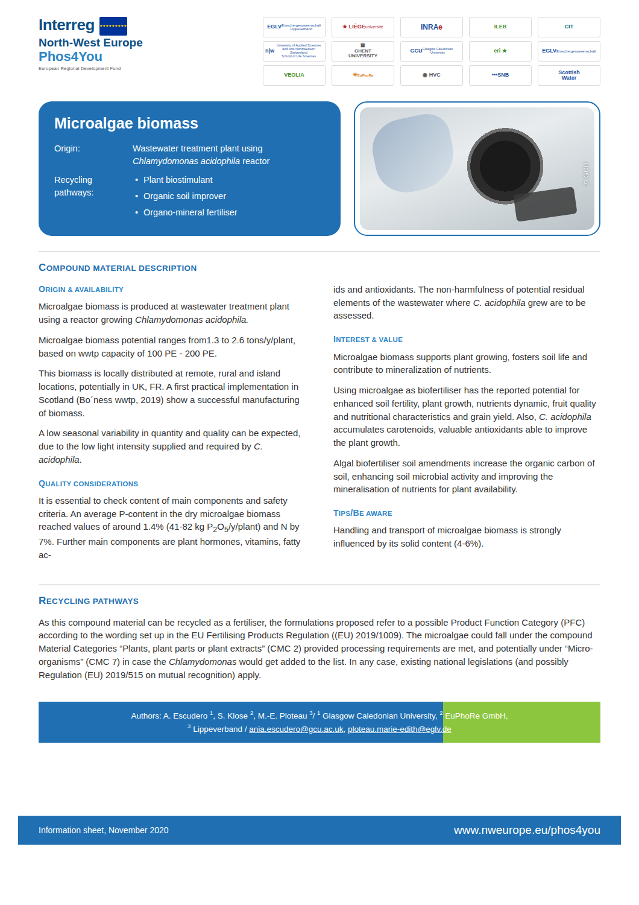Interreg
North-West Europe
Phos4You
European Regional Development Fund
EGLV
Emschergenossenschaft
Lippeverband
★ LIÈGE
université
INRAe
ILEB
CIT
n|w
University of Applied Sciences and Arts Northwestern Switzerland
School of Life Sciences
🏛
GHENT
UNIVERSITY
GCU
Glasgow Caledonian
University
eri ★
EGLV
Emschergenossenschaft
VEOLIA
☀
EuPhoRe
◉ HVC
•••SNB
Scottish
Water
Microalgae biomass
Origin:
Wastewater treatment plant using Chlamydomonas acidophila reactor
Recycling pathways:
Plant biostimulant
Organic soil improver
Organo-mineral fertiliser
© GCU
COMPOUND MATERIAL DESCRIPTION
ORIGIN & AVAILABILITY
Microalgae biomass is produced at wastewater treatment plant using a reactor growing Chlamydomonas acidophila.
Microalgae biomass potential ranges from1.3 to 2.6 tons/y/plant, based on wwtp capacity of 100 PE - 200 PE.
This biomass is locally distributed at remote, rural and island locations, potentially in UK, FR. A first practical implementation in Scotland (Bo´ness wwtp, 2019) show a successful manufacturing of biomass.
A low seasonal variability in quantity and quality can be expected, due to the low light intensity supplied and required by C. acidophila.
QUALITY CONSIDERATIONS
It is essential to check content of main components and safety criteria. An average P-content in the dry microalgae biomass reached values of around 1.4% (41-82 kg P2O5/y/plant) and N by 7%. Further main components are plant hormones, vitamins, fatty ac-
ids and antioxidants. The non-harmfulness of potential residual elements of the wastewater where C. acidophila grew are to be assessed.
INTEREST & VALUE
Microalgae biomass supports plant growing, fosters soil life and contribute to mineralization of nutrients.
Using microalgae as biofertiliser has the reported potential for enhanced soil fertility, plant growth, nutrients dynamic, fruit quality and nutritional characteristics and grain yield. Also, C. acidophila accumulates carotenoids, valuable antioxidants able to improve the plant growth.
Algal biofertiliser soil amendments increase the organic carbon of soil, enhancing soil microbial activity and improving the mineralisation of nutrients for plant availability.
TIPS/BE AWARE
Handling and transport of microalgae biomass is strongly influenced by its solid content (4-6%).
RECYCLING PATHWAYS
As this compound material can be recycled as a fertiliser, the formulations proposed refer to a possible Product Function Category (PFC) according to the wording set up in the EU Fertilising Products Regulation ((EU) 2019/1009). The microalgae could fall under the compound Material Categories “Plants, plant parts or plant extracts” (CMC 2) provided processing requirements are met, and potentially under “Micro-organisms” (CMC 7) in case the Chlamydomonas would get added to the list. In any case, existing national legislations (and possibly Regulation (EU) 2019/515 on mutual recognition) apply.
Authors: A. Escudero 1, S. Klose 2, M.-E. Ploteau 3/ 1 Glasgow Caledonian University, 2 EuPhoRe GmbH,
3 Lippeverband / ania.escudero@gcu.ac.uk, ploteau.marie-edith@eglv.de
Information sheet, November 2020
www.nweurope.eu/phos4you